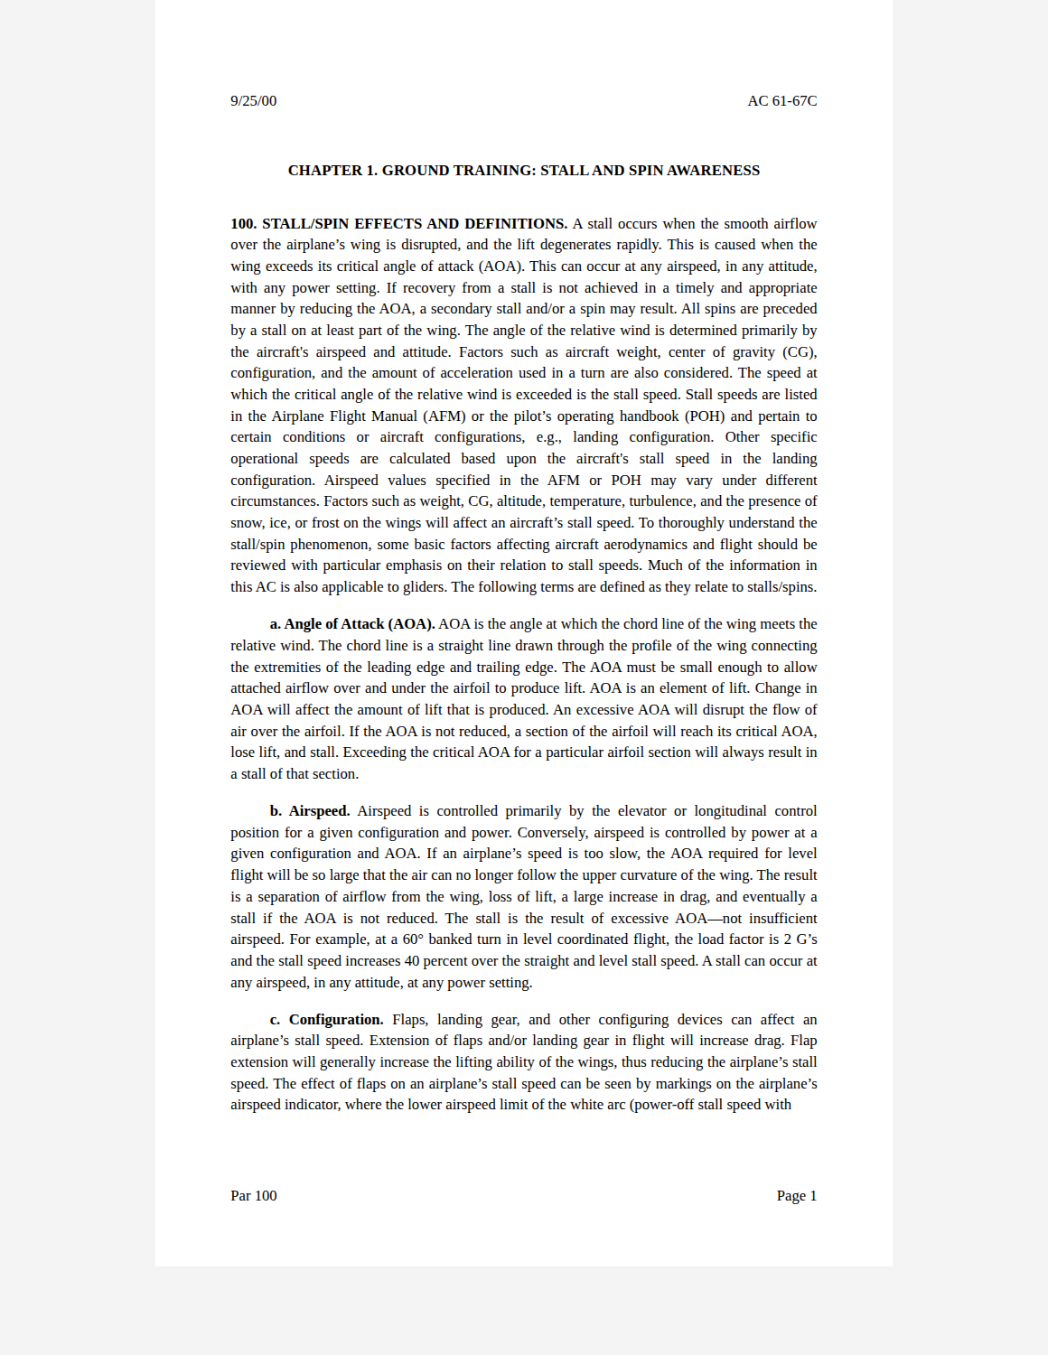9/25/00 AC 61-67C
CHAPTER 1. GROUND TRAINING: STALL AND SPIN AWARENESS
100. STALL/SPIN EFFECTS AND DEFINITIONS. A stall occurs when the smooth airflow over the airplane’s wing is disrupted, and the lift degenerates rapidly. This is caused when the wing exceeds its critical angle of attack (AOA). This can occur at any airspeed, in any attitude, with any power setting. If recovery from a stall is not achieved in a timely and appropriate manner by reducing the AOA, a secondary stall and/or a spin may result. All spins are preceded by a stall on at least part of the wing. The angle of the relative wind is determined primarily by the aircraft's airspeed and attitude. Factors such as aircraft weight, center of gravity (CG), configuration, and the amount of acceleration used in a turn are also considered. The speed at which the critical angle of the relative wind is exceeded is the stall speed. Stall speeds are listed in the Airplane Flight Manual (AFM) or the pilot’s operating handbook (POH) and pertain to certain conditions or aircraft configurations, e.g., landing configuration. Other specific operational speeds are calculated based upon the aircraft's stall speed in the landing configuration. Airspeed values specified in the AFM or POH may vary under different circumstances. Factors such as weight, CG, altitude, temperature, turbulence, and the presence of snow, ice, or frost on the wings will affect an aircraft’s stall speed. To thoroughly understand the stall/spin phenomenon, some basic factors affecting aircraft aerodynamics and flight should be reviewed with particular emphasis on their relation to stall speeds. Much of the information in this AC is also applicable to gliders. The following terms are defined as they relate to stalls/spins.
a. Angle of Attack (AOA). AOA is the angle at which the chord line of the wing meets the relative wind. The chord line is a straight line drawn through the profile of the wing connecting the extremities of the leading edge and trailing edge. The AOA must be small enough to allow attached airflow over and under the airfoil to produce lift. AOA is an element of lift. Change in AOA will affect the amount of lift that is produced. An excessive AOA will disrupt the flow of air over the airfoil. If the AOA is not reduced, a section of the airfoil will reach its critical AOA, lose lift, and stall. Exceeding the critical AOA for a particular airfoil section will always result in a stall of that section.
b. Airspeed. Airspeed is controlled primarily by the elevator or longitudinal control position for a given configuration and power. Conversely, airspeed is controlled by power at a given configuration and AOA. If an airplane’s speed is too slow, the AOA required for level flight will be so large that the air can no longer follow the upper curvature of the wing. The result is a separation of airflow from the wing, loss of lift, a large increase in drag, and eventually a stall if the AOA is not reduced. The stall is the result of excessive AOA—not insufficient airspeed. For example, at a 60° banked turn in level coordinated flight, the load factor is 2 G’s and the stall speed increases 40 percent over the straight and level stall speed. A stall can occur at any airspeed, in any attitude, at any power setting.
c. Configuration. Flaps, landing gear, and other configuring devices can affect an airplane’s stall speed. Extension of flaps and/or landing gear in flight will increase drag. Flap extension will generally increase the lifting ability of the wings, thus reducing the airplane’s stall speed. The effect of flaps on an airplane’s stall speed can be seen by markings on the airplane’s airspeed indicator, where the lower airspeed limit of the white arc (power-off stall speed with
Par 100 Page 1